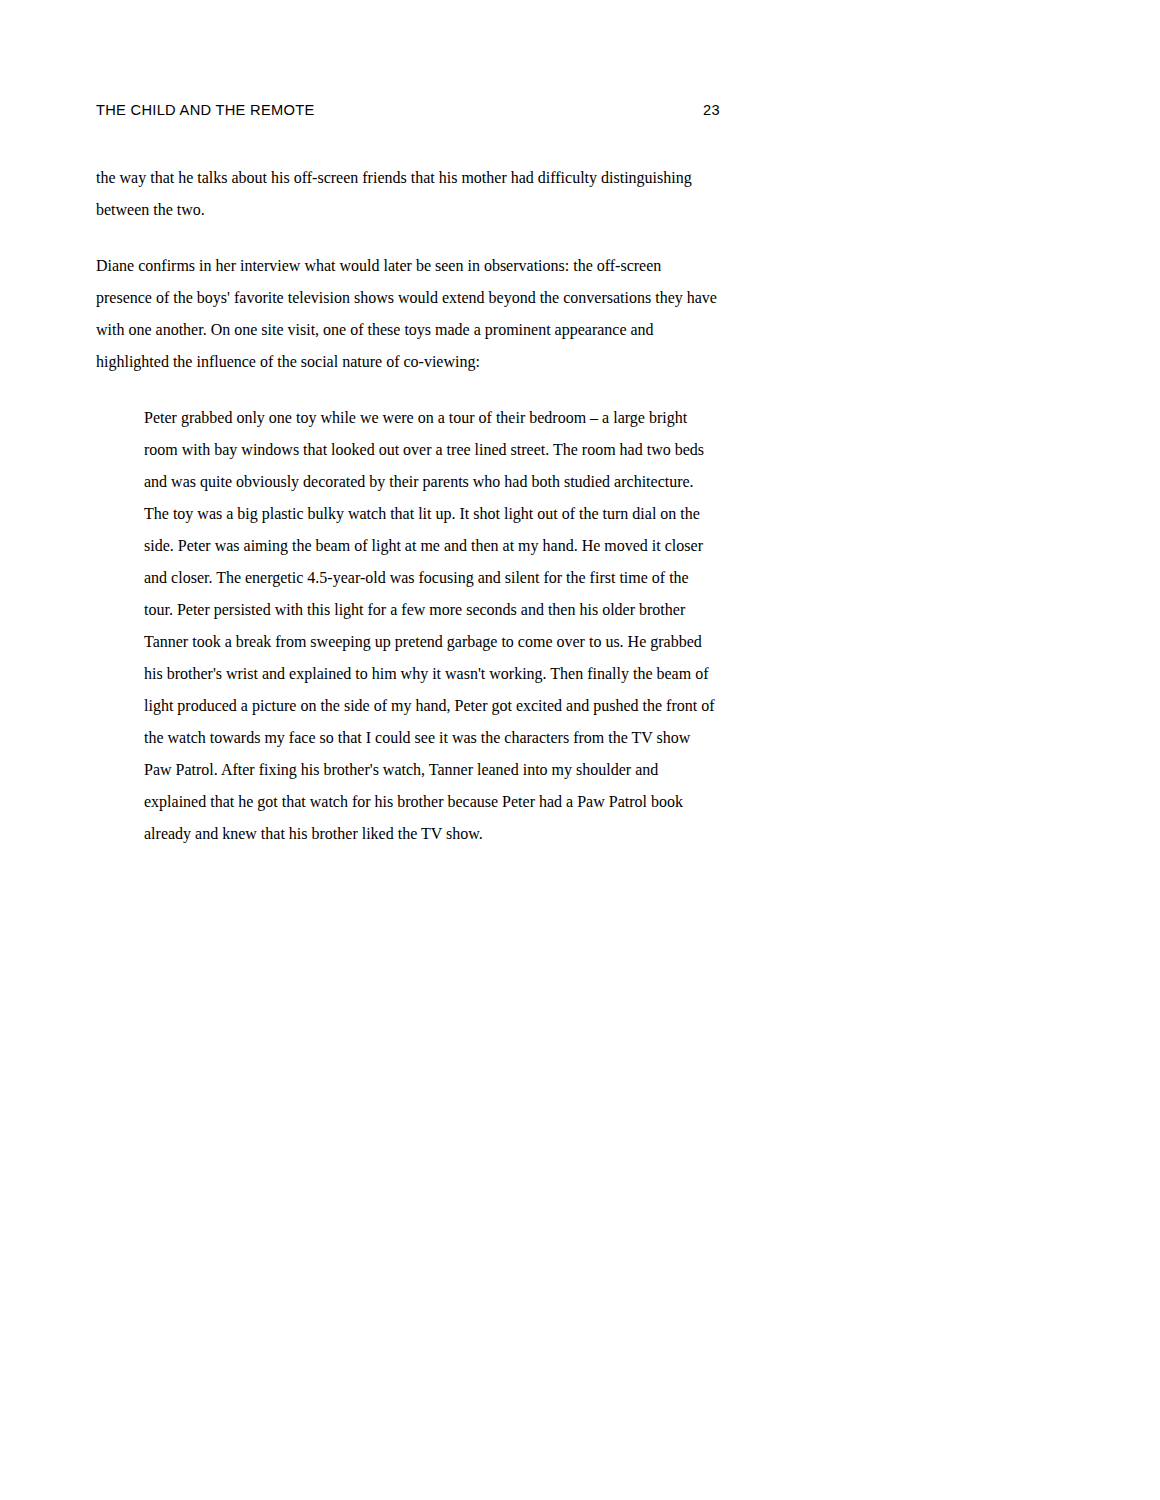The Child and the Remote 23
the way that he talks about his off-screen friends that his mother had difficulty distinguishing between the two.
Diane confirms in her interview what would later be seen in observations: the off-screen presence of the boys' favorite television shows would extend beyond the conversations they have with one another. On one site visit, one of these toys made a prominent appearance and highlighted the influence of the social nature of co-viewing:
Peter grabbed only one toy while we were on a tour of their bedroom – a large bright room with bay windows that looked out over a tree lined street. The room had two beds and was quite obviously decorated by their parents who had both studied architecture. The toy was a big plastic bulky watch that lit up. It shot light out of the turn dial on the side. Peter was aiming the beam of light at me and then at my hand. He moved it closer and closer. The energetic 4.5-year-old was focusing and silent for the first time of the tour. Peter persisted with this light for a few more seconds and then his older brother Tanner took a break from sweeping up pretend garbage to come over to us. He grabbed his brother's wrist and explained to him why it wasn't working. Then finally the beam of light produced a picture on the side of my hand, Peter got excited and pushed the front of the watch towards my face so that I could see it was the characters from the TV show Paw Patrol. After fixing his brother's watch, Tanner leaned into my shoulder and explained that he got that watch for his brother because Peter had a Paw Patrol book already and knew that his brother liked the TV show.